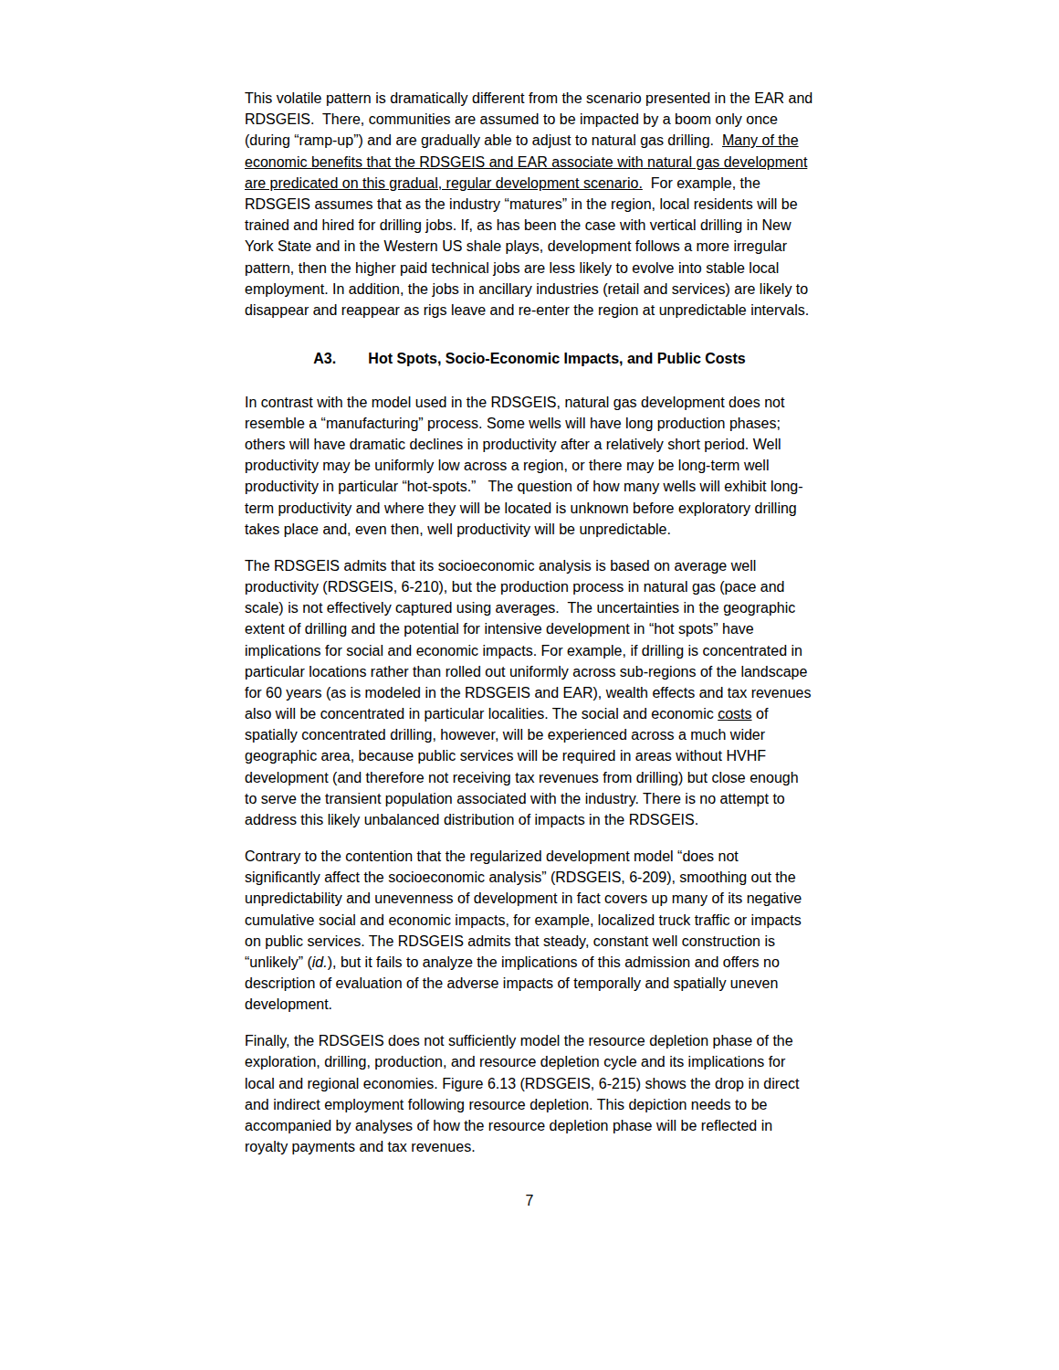This volatile pattern is dramatically different from the scenario presented in the EAR and RDSGEIS. There, communities are assumed to be impacted by a boom only once (during “ramp-up”) and are gradually able to adjust to natural gas drilling. Many of the economic benefits that the RDSGEIS and EAR associate with natural gas development are predicated on this gradual, regular development scenario. For example, the RDSGEIS assumes that as the industry “matures” in the region, local residents will be trained and hired for drilling jobs. If, as has been the case with vertical drilling in New York State and in the Western US shale plays, development follows a more irregular pattern, then the higher paid technical jobs are less likely to evolve into stable local employment. In addition, the jobs in ancillary industries (retail and services) are likely to disappear and reappear as rigs leave and re-enter the region at unpredictable intervals.
A3. Hot Spots, Socio-Economic Impacts, and Public Costs
In contrast with the model used in the RDSGEIS, natural gas development does not resemble a “manufacturing” process. Some wells will have long production phases; others will have dramatic declines in productivity after a relatively short period. Well productivity may be uniformly low across a region, or there may be long-term well productivity in particular “hot-spots.” The question of how many wells will exhibit long-term productivity and where they will be located is unknown before exploratory drilling takes place and, even then, well productivity will be unpredictable.
The RDSGEIS admits that its socioeconomic analysis is based on average well productivity (RDSGEIS, 6-210), but the production process in natural gas (pace and scale) is not effectively captured using averages. The uncertainties in the geographic extent of drilling and the potential for intensive development in “hot spots” have implications for social and economic impacts. For example, if drilling is concentrated in particular locations rather than rolled out uniformly across sub-regions of the landscape for 60 years (as is modeled in the RDSGEIS and EAR), wealth effects and tax revenues also will be concentrated in particular localities. The social and economic costs of spatially concentrated drilling, however, will be experienced across a much wider geographic area, because public services will be required in areas without HVHF development (and therefore not receiving tax revenues from drilling) but close enough to serve the transient population associated with the industry. There is no attempt to address this likely unbalanced distribution of impacts in the RDSGEIS.
Contrary to the contention that the regularized development model “does not significantly affect the socioeconomic analysis” (RDSGEIS, 6-209), smoothing out the unpredictability and unevenness of development in fact covers up many of its negative cumulative social and economic impacts, for example, localized truck traffic or impacts on public services. The RDSGEIS admits that steady, constant well construction is “unlikely” (id.), but it fails to analyze the implications of this admission and offers no description of evaluation of the adverse impacts of temporally and spatially uneven development.
Finally, the RDSGEIS does not sufficiently model the resource depletion phase of the exploration, drilling, production, and resource depletion cycle and its implications for local and regional economies. Figure 6.13 (RDSGEIS, 6-215) shows the drop in direct and indirect employment following resource depletion. This depiction needs to be accompanied by analyses of how the resource depletion phase will be reflected in royalty payments and tax revenues.
7